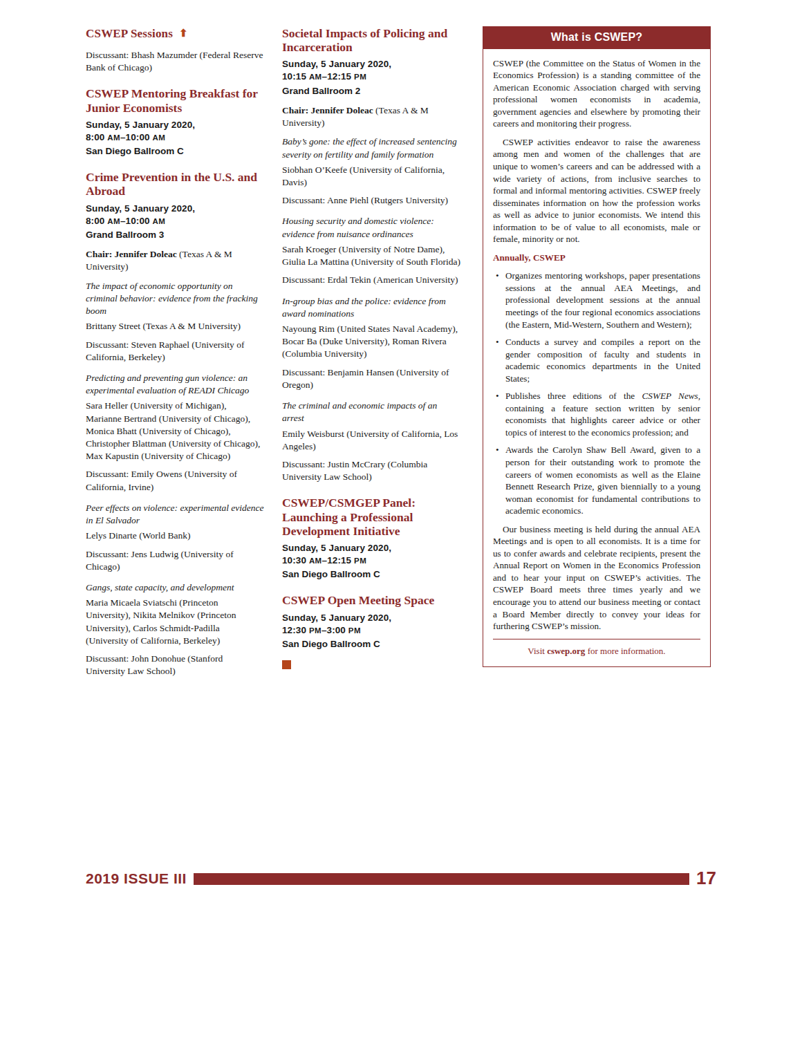CSWEP Sessions ⬆
Discussant: Bhash Mazumder (Federal Reserve Bank of Chicago)
CSWEP Mentoring Breakfast for Junior Economists
Sunday, 5 January 2020,
8:00 AM–10:00 AM
San Diego Ballroom C
Crime Prevention in the U.S. and Abroad
Sunday, 5 January 2020,
8:00 AM–10:00 AM
Grand Ballroom 3
Chair: Jennifer Doleac (Texas A & M University)
The impact of economic opportunity on criminal behavior: evidence from the fracking boom
Brittany Street (Texas A & M University)
Discussant: Steven Raphael (University of California, Berkeley)
Predicting and preventing gun violence: an experimental evaluation of READI Chicago
Sara Heller (University of Michigan), Marianne Bertrand (University of Chicago), Monica Bhatt (University of Chicago), Christopher Blattman (University of Chicago), Max Kapustin (University of Chicago)
Discussant: Emily Owens (University of California, Irvine)
Peer effects on violence: experimental evidence in El Salvador
Lelys Dinarte (World Bank)
Discussant: Jens Ludwig (University of Chicago)
Gangs, state capacity, and development
Maria Micaela Sviatschi (Princeton University), Nikita Melnikov (Princeton University), Carlos Schmidt-Padilla (University of California, Berkeley)
Discussant: John Donohue (Stanford University Law School)
Societal Impacts of Policing and Incarceration
Sunday, 5 January 2020,
10:15 AM–12:15 PM
Grand Ballroom 2
Chair: Jennifer Doleac (Texas A & M University)
Baby’s gone: the effect of increased sentencing severity on fertility and family formation
Siobhan O’Keefe (University of California, Davis)
Discussant: Anne Piehl (Rutgers University)
Housing security and domestic violence: evidence from nuisance ordinances
Sarah Kroeger (University of Notre Dame), Giulia La Mattina (University of South Florida)
Discussant: Erdal Tekin (American University)
In-group bias and the police: evidence from award nominations
Nayoung Rim (United States Naval Academy), Bocar Ba (Duke University), Roman Rivera (Columbia University)
Discussant: Benjamin Hansen (University of Oregon)
The criminal and economic impacts of an arrest
Emily Weisburst (University of California, Los Angeles)
Discussant: Justin McCrary (Columbia University Law School)
CSWEP/CSMGEP Panel: Launching a Professional Development Initiative
Sunday, 5 January 2020,
10:30 AM–12:15 PM
San Diego Ballroom C
CSWEP Open Meeting Space
Sunday, 5 January 2020,
12:30 PM–3:00 PM
San Diego Ballroom C
What is CSWEP?
CSWEP (the Committee on the Status of Women in the Economics Profession) is a standing committee of the American Economic Association charged with serving professional women economists in academia, government agencies and elsewhere by promoting their careers and monitoring their progress.
CSWEP activities endeavor to raise the awareness among men and women of the challenges that are unique to women’s careers and can be addressed with a wide variety of actions, from inclusive searches to formal and informal mentoring activities. CSWEP freely disseminates information on how the profession works as well as advice to junior economists. We intend this information to be of value to all economists, male or female, minority or not.
Annually, CSWEP
Organizes mentoring workshops, paper presentations sessions at the annual AEA Meetings, and professional development sessions at the annual meetings of the four regional economics associations (the Eastern, Mid-Western, Southern and Western);
Conducts a survey and compiles a report on the gender composition of faculty and students in academic economics departments in the United States;
Publishes three editions of the CSWEP News, containing a feature section written by senior economists that highlights career advice or other topics of interest to the economics profession; and
Awards the Carolyn Shaw Bell Award, given to a person for their outstanding work to promote the careers of women economists as well as the Elaine Bennett Research Prize, given biennially to a young woman economist for fundamental contributions to academic economics.
Our business meeting is held during the annual AEA Meetings and is open to all economists. It is a time for us to confer awards and celebrate recipients, present the Annual Report on Women in the Economics Profession and to hear your input on CSWEP’s activities. The CSWEP Board meets three times yearly and we encourage you to attend our business meeting or contact a Board Member directly to convey your ideas for furthering CSWEP’s mission.
Visit cswep.org for more information.
2019 ISSUE III 17